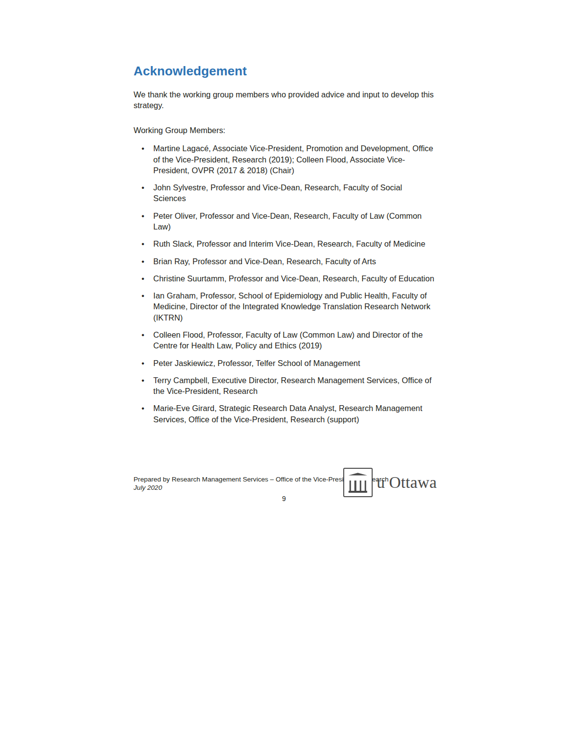Acknowledgement
We thank the working group members who provided advice and input to develop this strategy.
Working Group Members:
Martine Lagacé, Associate Vice-President, Promotion and Development, Office of the Vice-President, Research (2019); Colleen Flood, Associate Vice-President, OVPR (2017 & 2018) (Chair)
John Sylvestre, Professor and Vice-Dean, Research, Faculty of Social Sciences
Peter Oliver, Professor and Vice-Dean, Research, Faculty of Law (Common Law)
Ruth Slack, Professor and Interim Vice-Dean, Research, Faculty of Medicine
Brian Ray, Professor and Vice-Dean, Research, Faculty of Arts
Christine Suurtamm, Professor and Vice-Dean, Research, Faculty of Education
Ian Graham, Professor, School of Epidemiology and Public Health, Faculty of Medicine, Director of the Integrated Knowledge Translation Research Network (IKTRN)
Colleen Flood, Professor, Faculty of Law (Common Law) and Director of the Centre for Health Law, Policy and Ethics (2019)
Peter Jaskiewicz, Professor, Telfer School of Management
Terry Campbell, Executive Director, Research Management Services, Office of the Vice-President, Research
Marie-Eve Girard, Strategic Research Data Analyst, Research Management Services, Office of the Vice-President, Research (support)
Prepared by Research Management Services – Office of the Vice-President, Research
July 2020
u Ottawa
9